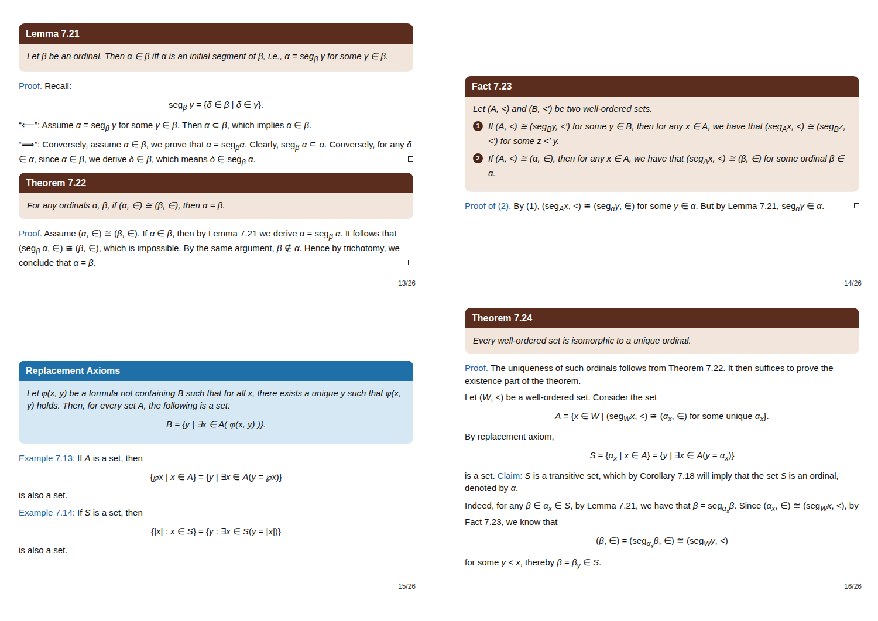Lemma 7.21
Let β be an ordinal. Then α ∈ β iff α is an initial segment of β, i.e., α = segβ γ for some γ ∈ β.
Proof. Recall:
segβ γ = {δ ∈ β | δ ∈ γ}.
“⟸”: Assume α = segβ γ for some γ ∈ β. Then α ⊂ β, which implies α ∈ β.
“⟹”: Conversely, assume α ∈ β, we prove that α = segβα. Clearly, segβ α ⊆ α. Conversely, for any δ ∈ α, since α ∈ β, we derive δ ∈ β, which means δ ∈ segβ α.
Theorem 7.22
For any ordinals α, β, if (α, ∈) ≅ (β, ∈), then α = β.
Proof. Assume (α, ∈) ≅ (β, ∈). If α ∈ β, then by Lemma 7.21 we derive α = segβ α. It follows that (segβ α, ∈) ≅ (β, ∈), which is impossible. By the same argument, β ∉ α. Hence by trichotomy, we conclude that α = β.
13/26
Fact 7.23
Let (A, <) and (B, <′) be two well-ordered sets.
If (A, <) ≅ (segBy, <′) for some y ∈ B, then for any x ∈ A, we have that (segAx, <) ≅ (segBz, <′) for some z <′ y.
If (A, <) ≅ (α, ∈), then for any x ∈ A, we have that (segAx, <) ≅ (β, ∈) for some ordinal β ∈ α.
Proof of (2). By (1), (segAx, <) ≅ (segαγ, ∈) for some γ ∈ α. But by Lemma 7.21, segαγ ∈ α.
14/26
Replacement Axioms
Let φ(x, y) be a formula not containing B such that for all x, there exists a unique y such that φ(x, y) holds. Then, for every set A, the following is a set:
B = {y | ∃x ∈ A( φ(x, y) )}.
Example 7.13: If A is a set, then
{℘x | x ∈ A} = {y | ∃x ∈ A(y = ℘x)}
is also a set.
Example 7.14: If S is a set, then
{|x| : x ∈ S} = {y : ∃x ∈ S(y = |x|)}
is also a set.
15/26
Theorem 7.24
Every well-ordered set is isomorphic to a unique ordinal.
Proof. The uniqueness of such ordinals follows from Theorem 7.22. It then suffices to prove the existence part of the theorem.
Let (W, <) be a well-ordered set. Consider the set
A = {x ∈ W | (segWx, <) ≅ (αx, ∈) for some unique αx}.
By replacement axiom,
S = {αx | x ∈ A} = {y | ∃x ∈ A(y = αx)}
is a set. Claim: S is a transitive set, which by Corollary 7.18 will imply that the set S is an ordinal, denoted by α.
Indeed, for any β ∈ αx ∈ S, by Lemma 7.21, we have that β = segαxβ. Since (αx, ∈) ≅ (segWx, <), by Fact 7.23, we know that
(β, ∈) = (segαxβ, ∈) ≅ (segWy, <)
for some y < x, thereby β = βy ∈ S.
16/26